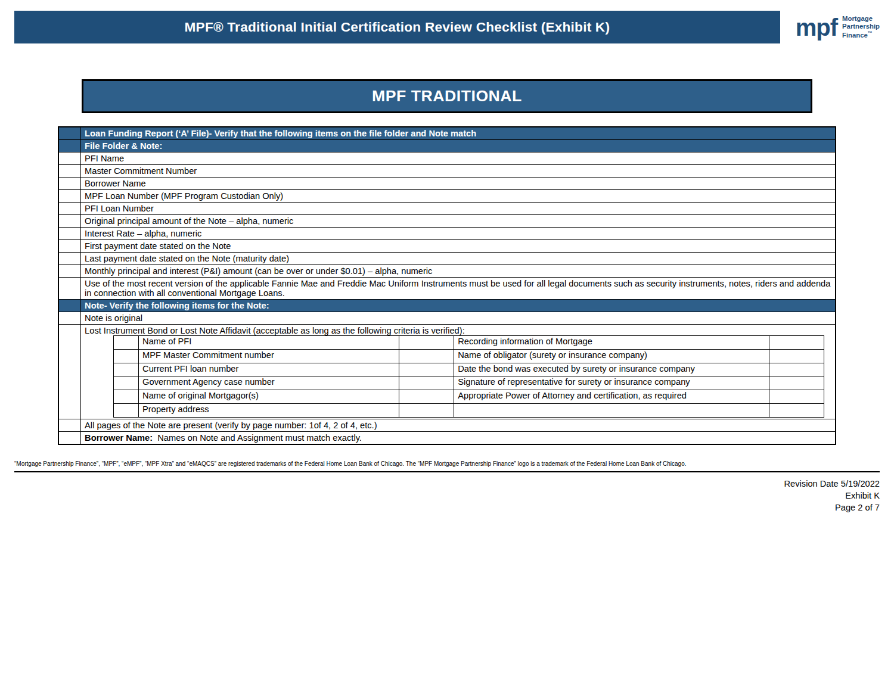MPF® Traditional Initial Certification Review Checklist (Exhibit K)
mpf
Mortgage
Partnership
Finance™
MPF TRADITIONAL
| | Loan Funding Report (‘A’ File)- Verify that the following items on the file folder and Note match |
| | File Folder & Note: |
| | PFI Name |
| | Master Commitment Number |
| | Borrower Name |
| | MPF Loan Number (MPF Program Custodian Only) |
| | PFI Loan Number |
| | Original principal amount of the Note – alpha, numeric |
| | Interest Rate – alpha, numeric |
| | First payment date stated on the Note |
| | Last payment date stated on the Note (maturity date) |
| | Monthly principal and interest (P&I) amount (can be over or under $0.01) – alpha, numeric |
| | Use of the most recent version of the applicable Fannie Mae and Freddie Mac Uniform Instruments must be used for all legal documents such as security instruments, notes, riders and addenda in connection with all conventional Mortgage Loans. |
| | Note- Verify the following items for the Note: |
| | Note is original |
| | Lost Instrument Bond or Lost Note Affidavit (acceptable as long as the following criteria is verified): / / Name of PFI / / Recording information of Mortgage / / / / MPF Master Commitment number / / Name of obligator (surety or insurance company) / / / / Current PFI loan number / / Date the bond was executed by surety or insurance company / / / / Government Agency case number / / Signature of representative for surety or insurance company / / / / Name of original Mortgagor(s) / / Appropriate Power of Attorney and certification, as required / / / / Property address / / / / |
| | All pages of the Note are present (verify by page number: 1of 4, 2 of 4, etc.) |
| | Borrower Name: Names on Note and Assignment must match exactly. |
“Mortgage Partnership Finance”, “MPF”, “eMPF”, “MPF Xtra” and “eMAQCS” are registered trademarks of the Federal Home Loan Bank of Chicago. The “MPF Mortgage Partnership Finance” logo is a trademark of the Federal Home Loan Bank of Chicago.
Revision Date 5/19/2022
Exhibit K
Page 2 of 7